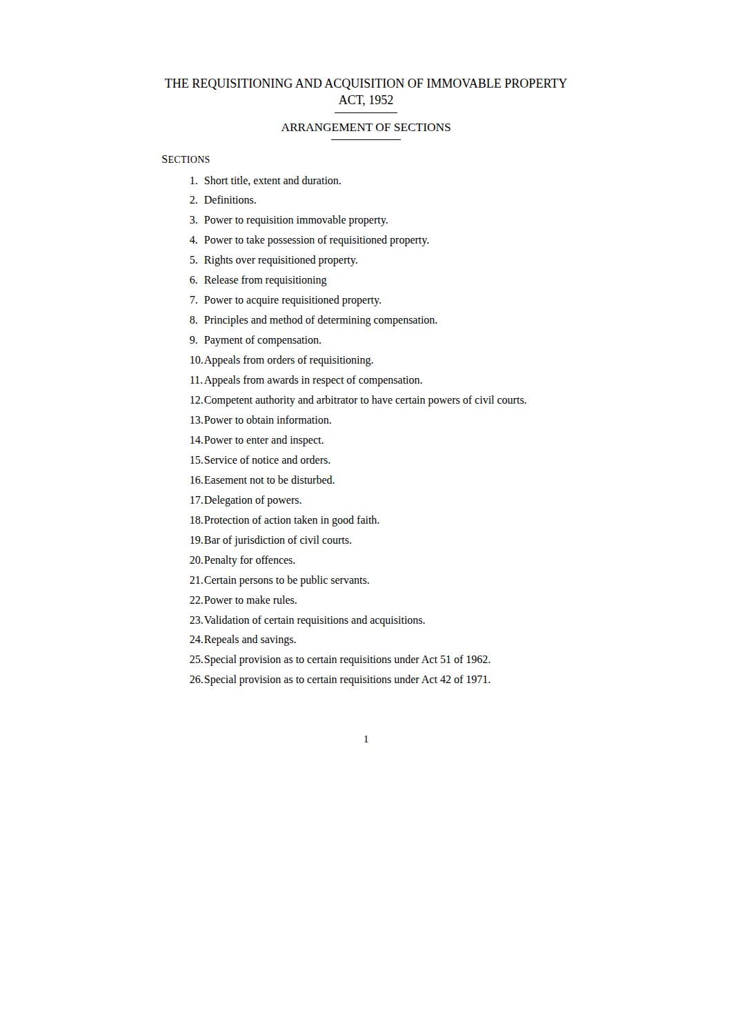THE REQUISITIONING AND ACQUISITION OF IMMOVABLE PROPERTY ACT, 1952
ARRANGEMENT OF SECTIONS
SECTIONS
1. Short title, extent and duration.
2. Definitions.
3. Power to requisition immovable property.
4. Power to take possession of requisitioned property.
5. Rights over requisitioned property.
6. Release from requisitioning
7. Power to acquire requisitioned property.
8. Principles and method of determining compensation.
9. Payment of compensation.
10. Appeals from orders of requisitioning.
11. Appeals from awards in respect of compensation.
12. Competent authority and arbitrator to have certain powers of civil courts.
13. Power to obtain information.
14. Power to enter and inspect.
15. Service of notice and orders.
16. Easement not to be disturbed.
17. Delegation of powers.
18. Protection of action taken in good faith.
19. Bar of jurisdiction of civil courts.
20. Penalty for offences.
21. Certain persons to be public servants.
22. Power to make rules.
23. Validation of certain requisitions and acquisitions.
24. Repeals and savings.
25. Special provision as to certain requisitions under Act 51 of 1962.
26. Special provision as to certain requisitions under Act 42 of 1971.
1